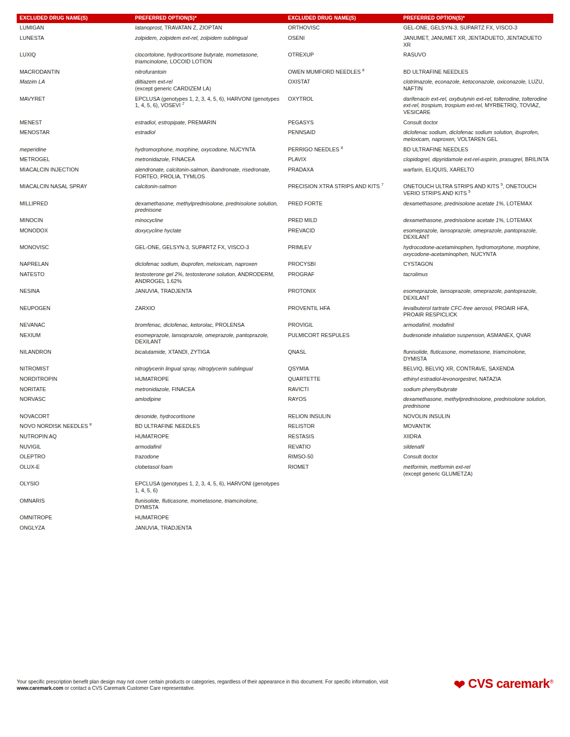| EXCLUDED DRUG NAME(S) | PREFERRED OPTION(S)* | EXCLUDED DRUG NAME(S) | PREFERRED OPTION(S)* |
| --- | --- | --- | --- |
| LUMIGAN | latanoprost, TRAVATAN Z, ZIOPTAN | ORTHOVISC | GEL-ONE, GELSYN-3, SUPARTZ FX, VISCO-3 |
| LUNESTA | zolpidem, zolpidem ext-rel, zolpidem sublingual | OSENI | JANUMET, JANUMET XR, JENTADUETO, JENTADUETO XR |
| LUXIQ | clocortolone, hydrocortisone butyrate, mometasone, triamcinolone, LOCOID LOTION | OTREXUP | RASUVO |
| MACRODANTIN | nitrofurantoin | OWEN MUMFORD NEEDLES 8 | BD ULTRAFINE NEEDLES |
| Matzim LA | diltiazem ext-rel (except generic CARDIZEM LA) | OXISTAT | clotrimazole, econazole, ketoconazole, oxiconazole, LUZU, NAFTIN |
| MAVYRET | EPCLUSA (genotypes 1, 2, 3, 4, 5, 6), HARVONI (genotypes 1, 4, 5, 6), VOSEVI 2 | OXYTROL | darifenacin ext-rel, oxybutynin ext-rel, tolterodine, tolterodine ext-rel, trospium, trospium ext-rel, MYRBETRIQ, TOVIAZ, VESICARE |
| MENEST | estradiol, estropipate, PREMARIN | PEGASYS | Consult doctor |
| MENOSTAR | estradiol | PENNSAID | diclofenac sodium, diclofenac sodium solution, ibuprofen, meloxicam, naproxen, VOLTAREN GEL |
| meperidine | hydromorphone, morphine, oxycodone, NUCYNTA | PERRIGO NEEDLES 8 | BD ULTRAFINE NEEDLES |
| METROGEL | metronidazole, FINACEA | PLAVIX | clopidogrel, dipyridamole ext-rel-aspirin, prasugrel, BRILINTA |
| MIACALCIN INJECTION | alendronate, calcitonin-salmon, ibandronate, risedronate, FORTEO, PROLIA, TYMLOS | PRADAXA | warfarin, ELIQUIS, XARELTO |
| MIACALCIN NASAL SPRAY | calcitonin-salmon | PRECISION XTRA STRIPS AND KITS 7 | ONETOUCH ULTRA STRIPS AND KITS 5 , ONETOUCH VERIO STRIPS AND KITS 5 |
| MILLIPRED | dexamethasone, methylprednisolone, prednisolone solution, prednisone | PRED FORTE | dexamethasone, prednisolone acetate 1%, LOTEMAX |
| MINOCIN | minocycline | PRED MILD | dexamethasone, prednisolone acetate 1%, LOTEMAX |
| MONODOX | doxycycline hyclate | PREVACID | esomeprazole, lansoprazole, omeprazole, pantoprazole, DEXILANT |
| MONOVISC | GEL-ONE, GELSYN-3, SUPARTZ FX, VISCO-3 | PRIMLEV | hydrocodone-acetaminophen, hydromorphone, morphine, oxycodone-acetaminophen, NUCYNTA |
| NAPRELAN | diclofenac sodium, ibuprofen, meloxicam, naproxen | PROCYSBI | CYSTAGON |
| NATESTO | testosterone gel 2%, testosterone solution, ANDRODERM, ANDROGEL 1.62% | PROGRAF | tacrolimus |
| NESINA | JANUVIA, TRADJENTA | PROTONIX | esomeprazole, lansoprazole, omeprazole, pantoprazole, DEXILANT |
| NEUPOGEN | ZARXIO | PROVENTIL HFA | levalbuterol tartrate CFC-free aerosol, PROAIR HFA, PROAIR RESPICLICK |
| NEVANAC | bromfenac, diclofenac, ketorolac, PROLENSA | PROVIGIL | armodafinil, modafinil |
| NEXIUM | esomeprazole, lansoprazole, omeprazole, pantoprazole, DEXILANT | PULMICORT RESPULES | budesonide inhalation suspension, ASMANEX, QVAR |
| NILANDRON | bicalutamide, XTANDI, ZYTIGA | QNASL | flunisolide, fluticasone, mometasone, triamcinolone, DYMISTA |
| NITROMIST | nitroglycerin lingual spray, nitroglycerin sublingual | QSYMIA | BELVIQ, BELVIQ XR, CONTRAVE, SAXENDA |
| NORDITROPIN | HUMATROPE | QUARTETTE | ethinyl estradiol-levonorgestrel, NATAZIA |
| NORITATE | metronidazole, FINACEA | RAVICTI | sodium phenylbutyrate |
| NORVASC | amlodipine | RAYOS | dexamethasone, methylprednisolone, prednisolone solution, prednisone |
| NOVACORT | desonide, hydrocortisone | RELION INSULIN | NOVOLIN INSULIN |
| NOVO NORDISK NEEDLES 8 | BD ULTRAFINE NEEDLES | RELISTOR | MOVANTIK |
| NUTROPIN AQ | HUMATROPE | RESTASIS | XIIDRA |
| NUVIGIL | armodafinil | REVATIO | sildenafil |
| OLEPTRO | trazodone | RIMSO-50 | Consult doctor |
| OLUX-E | clobetasol foam | RIOMET | metformin, metformin ext-rel (except generic GLUMETZA) |
| OLYSIO | EPCLUSA (genotypes 1, 2, 3, 4, 5, 6), HARVONI (genotypes 1, 4, 5, 6) | | |
| OMNARIS | flunisolide, fluticasone, mometasone, triamcinolone, DYMISTA | | |
| OMNITROPE | HUMATROPE | | |
| ONGLYZA | JANUVIA, TRADJENTA | | |
Your specific prescription benefit plan design may not cover certain products or categories, regardless of their appearance in this document. For specific information, visit www.caremark.com or contact a CVS Caremark Customer Care representative.
❤ CVS caremark®